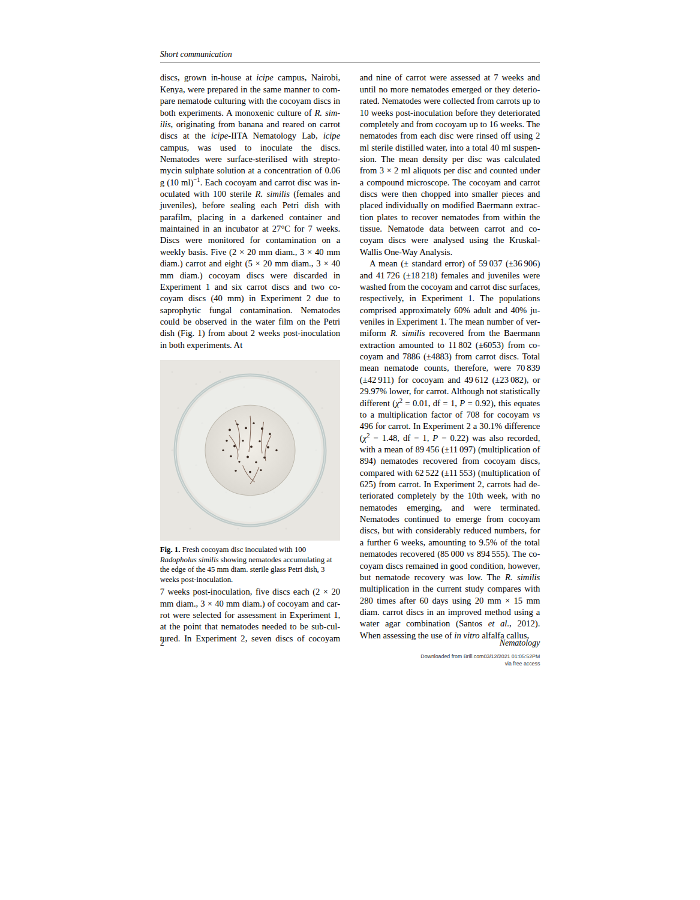Short communication
discs, grown in-house at icipe campus, Nairobi, Kenya, were prepared in the same manner to compare nematode culturing with the cocoyam discs in both experiments. A monoxenic culture of R. similis, originating from banana and reared on carrot discs at the icipe-IITA Nematology Lab, icipe campus, was used to inoculate the discs. Nematodes were surface-sterilised with streptomycin sulphate solution at a concentration of 0.06 g (10 ml)−1. Each cocoyam and carrot disc was inoculated with 100 sterile R. similis (females and juveniles), before sealing each Petri dish with parafilm, placing in a darkened container and maintained in an incubator at 27°C for 7 weeks. Discs were monitored for contamination on a weekly basis. Five (2 × 20 mm diam., 3 × 40 mm diam.) carrot and eight (5 × 20 mm diam., 3 × 40 mm diam.) cocoyam discs were discarded in Experiment 1 and six carrot discs and two cocoyam discs (40 mm) in Experiment 2 due to saprophytic fungal contamination. Nematodes could be observed in the water film on the Petri dish (Fig. 1) from about 2 weeks post-inoculation in both experiments. At
Fig. 1. Fresh cocoyam disc inoculated with 100 Radopholus similis showing nematodes accumulating at the edge of the 45 mm diam. sterile glass Petri dish, 3 weeks post-inoculation.
7 weeks post-inoculation, five discs each (2 × 20 mm diam., 3 × 40 mm diam.) of cocoyam and carrot were selected for assessment in Experiment 1, at the point that nematodes needed to be sub-cultured. In Experiment 2, seven discs of cocoyam and nine of carrot were assessed at 7 weeks and until no more nematodes emerged or they deteriorated. Nematodes were collected from carrots up to 10 weeks post-inoculation before they deteriorated completely and from cocoyam up to 16 weeks. The nematodes from each disc were rinsed off using 2 ml sterile distilled water, into a total 40 ml suspension. The mean density per disc was calculated from 3 × 2 ml aliquots per disc and counted under a compound microscope. The cocoyam and carrot discs were then chopped into smaller pieces and placed individually on modified Baermann extraction plates to recover nematodes from within the tissue. Nematode data between carrot and cocoyam discs were analysed using the Kruskal-Wallis One-Way Analysis.
A mean (± standard error) of 59 037 (±36 906) and 41 726 (±18 218) females and juveniles were washed from the cocoyam and carrot disc surfaces, respectively, in Experiment 1. The populations comprised approximately 60% adult and 40% juveniles in Experiment 1. The mean number of vermiform R. similis recovered from the Baermann extraction amounted to 11 802 (±6053) from cocoyam and 7886 (±4883) from carrot discs. Total mean nematode counts, therefore, were 70 839 (±42 911) for cocoyam and 49 612 (±23 082), or 29.97% lower, for carrot. Although not statistically different (χ2 = 0.01, df = 1, P = 0.92), this equates to a multiplication factor of 708 for cocoyam vs 496 for carrot. In Experiment 2 a 30.1% difference (χ2 = 1.48, df = 1, P = 0.22) was also recorded, with a mean of 89 456 (±11 097) (multiplication of 894) nematodes recovered from cocoyam discs, compared with 62 522 (±11 553) (multiplication of 625) from carrot. In Experiment 2, carrots had deteriorated completely by the 10th week, with no nematodes emerging, and were terminated. Nematodes continued to emerge from cocoyam discs, but with considerably reduced numbers, for a further 6 weeks, amounting to 9.5% of the total nematodes recovered (85 000 vs 894 555). The cocoyam discs remained in good condition, however, but nematode recovery was low. The R. similis multiplication in the current study compares with 280 times after 60 days using 20 mm × 15 mm diam. carrot discs in an improved method using a water agar combination (Santos et al., 2012). When assessing the use of in vitro alfalfa callus,
2 Nematology
Downloaded from Brill.com03/12/2021 01:05:52PM
via free access